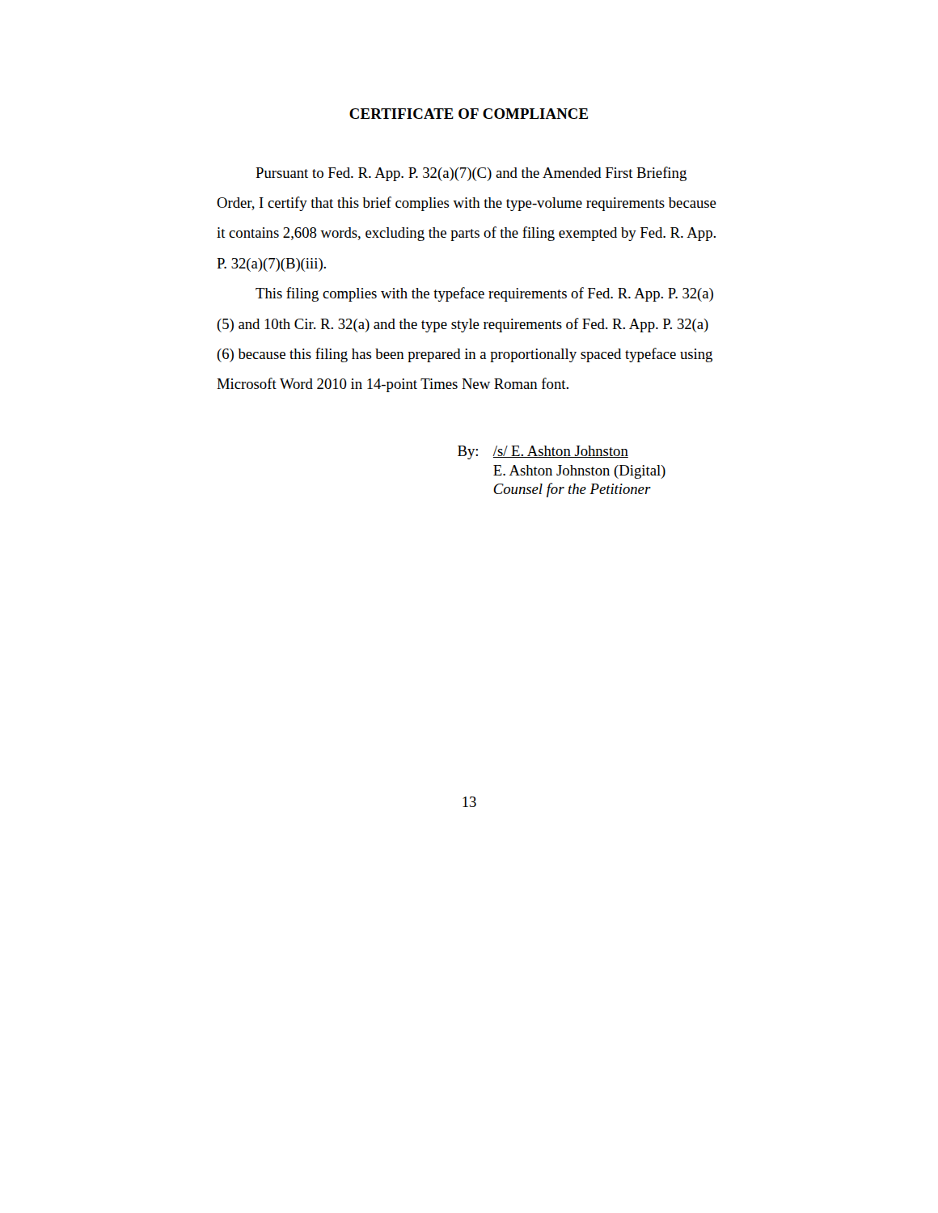CERTIFICATE OF COMPLIANCE
Pursuant to Fed. R. App. P. 32(a)(7)(C) and the Amended First Briefing Order, I certify that this brief complies with the type-volume requirements because it contains 2,608 words, excluding the parts of the filing exempted by Fed. R. App. P. 32(a)(7)(B)(iii).
This filing complies with the typeface requirements of Fed. R. App. P. 32(a)(5) and 10th Cir. R. 32(a) and the type style requirements of Fed. R. App. P. 32(a)(6) because this filing has been prepared in a proportionally spaced typeface using Microsoft Word 2010 in 14-point Times New Roman font.
By:
/s/ E. Ashton Johnston
E. Ashton Johnston (Digital)
Counsel for the Petitioner
13